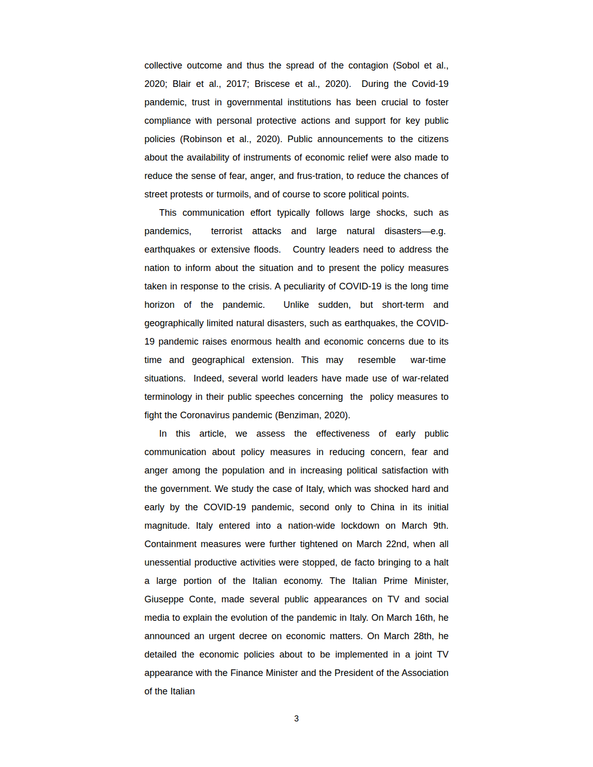collective outcome and thus the spread of the contagion (Sobol et al., 2020; Blair et al., 2017; Briscese et al., 2020). During the Covid-19 pandemic, trust in governmental institutions has been crucial to foster compliance with personal protective actions and support for key public policies (Robinson et al., 2020). Public announcements to the citizens about the availability of instruments of economic relief were also made to reduce the sense of fear, anger, and frus-tration, to reduce the chances of street protests or turmoils, and of course to score political points.
This communication effort typically follows large shocks, such as pandemics, terrorist attacks and large natural disasters—e.g. earthquakes or extensive floods. Country leaders need to address the nation to inform about the situation and to present the policy measures taken in response to the crisis. A peculiarity of COVID-19 is the long time horizon of the pandemic. Unlike sudden, but short-term and geographically limited natural disasters, such as earthquakes, the COVID-19 pandemic raises enormous health and economic concerns due to its time and geographical extension. This may resemble war-time situations. Indeed, several world leaders have made use of war-related terminology in their public speeches concerning the policy measures to fight the Coronavirus pandemic (Benziman, 2020).
In this article, we assess the effectiveness of early public communication about policy measures in reducing concern, fear and anger among the population and in increasing political satisfaction with the government. We study the case of Italy, which was shocked hard and early by the COVID-19 pandemic, second only to China in its initial magnitude. Italy entered into a nation-wide lockdown on March 9th. Containment measures were further tightened on March 22nd, when all unessential productive activities were stopped, de facto bringing to a halt a large portion of the Italian economy. The Italian Prime Minister, Giuseppe Conte, made several public appearances on TV and social media to explain the evolution of the pandemic in Italy. On March 16th, he announced an urgent decree on economic matters. On March 28th, he detailed the economic policies about to be implemented in a joint TV appearance with the Finance Minister and the President of the Association of the Italian
3